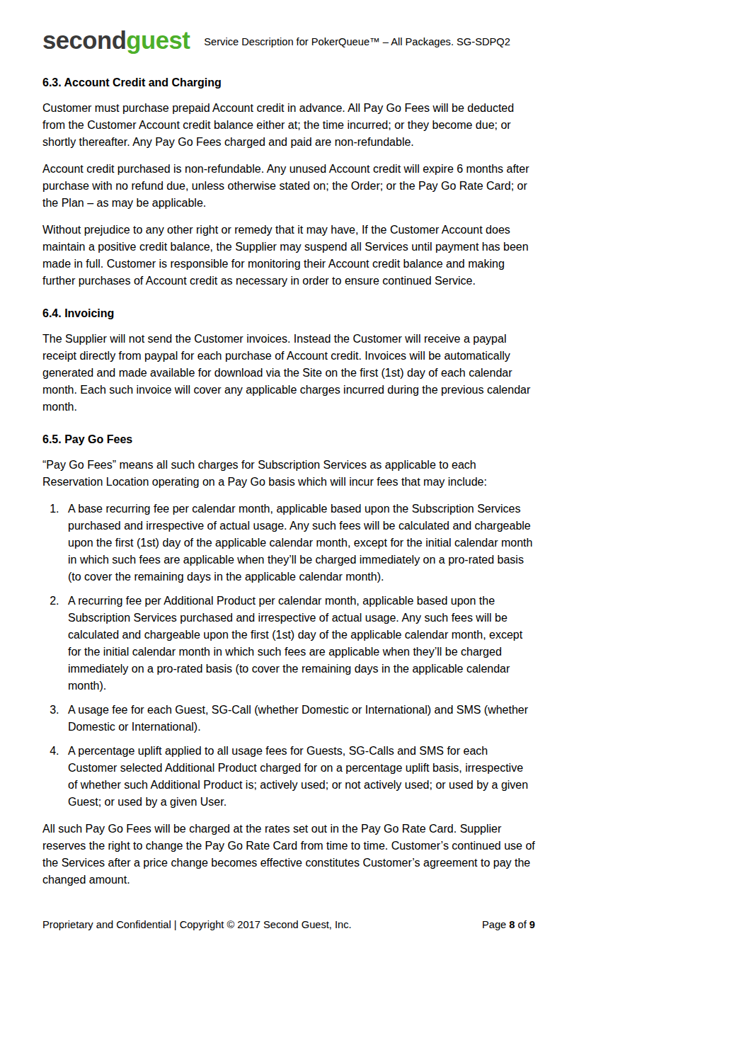second guest
Service Description for PokerQueue™ – All Packages. SG-SDPQ2
6.3. Account Credit and Charging
Customer must purchase prepaid Account credit in advance. All Pay Go Fees will be deducted from the Customer Account credit balance either at; the time incurred; or they become due; or shortly thereafter. Any Pay Go Fees charged and paid are non-refundable.
Account credit purchased is non-refundable. Any unused Account credit will expire 6 months after purchase with no refund due, unless otherwise stated on; the Order; or the Pay Go Rate Card; or the Plan – as may be applicable.
Without prejudice to any other right or remedy that it may have, If the Customer Account does maintain a positive credit balance, the Supplier may suspend all Services until payment has been made in full. Customer is responsible for monitoring their Account credit balance and making further purchases of Account credit as necessary in order to ensure continued Service.
6.4. Invoicing
The Supplier will not send the Customer invoices. Instead the Customer will receive a paypal receipt directly from paypal for each purchase of Account credit. Invoices will be automatically generated and made available for download via the Site on the first (1st) day of each calendar month. Each such invoice will cover any applicable charges incurred during the previous calendar month.
6.5. Pay Go Fees
“Pay Go Fees” means all such charges for Subscription Services as applicable to each Reservation Location operating on a Pay Go basis which will incur fees that may include:
A base recurring fee per calendar month, applicable based upon the Subscription Services purchased and irrespective of actual usage. Any such fees will be calculated and chargeable upon the first (1st) day of the applicable calendar month, except for the initial calendar month in which such fees are applicable when they’ll be charged immediately on a pro-rated basis (to cover the remaining days in the applicable calendar month).
A recurring fee per Additional Product per calendar month, applicable based upon the Subscription Services purchased and irrespective of actual usage. Any such fees will be calculated and chargeable upon the first (1st) day of the applicable calendar month, except for the initial calendar month in which such fees are applicable when they’ll be charged immediately on a pro-rated basis (to cover the remaining days in the applicable calendar month).
A usage fee for each Guest, SG-Call (whether Domestic or International) and SMS (whether Domestic or International).
A percentage uplift applied to all usage fees for Guests, SG-Calls and SMS for each Customer selected Additional Product charged for on a percentage uplift basis, irrespective of whether such Additional Product is; actively used; or not actively used; or used by a given Guest; or used by a given User.
All such Pay Go Fees will be charged at the rates set out in the Pay Go Rate Card. Supplier reserves the right to change the Pay Go Rate Card from time to time. Customer’s continued use of the Services after a price change becomes effective constitutes Customer’s agreement to pay the changed amount.
Proprietary and Confidential | Copyright © 2017 Second Guest, Inc.
Page 8 of 9